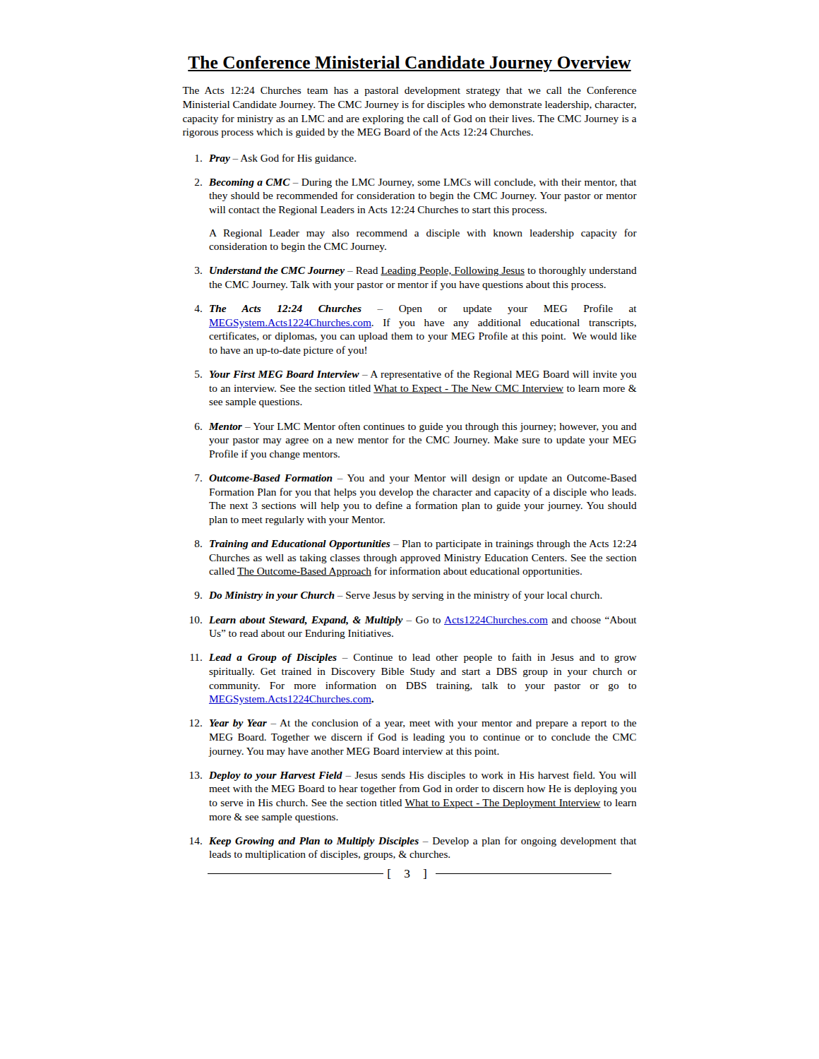The Conference Ministerial Candidate Journey Overview
The Acts 12:24 Churches team has a pastoral development strategy that we call the Conference Ministerial Candidate Journey. The CMC Journey is for disciples who demonstrate leadership, character, capacity for ministry as an LMC and are exploring the call of God on their lives. The CMC Journey is a rigorous process which is guided by the MEG Board of the Acts 12:24 Churches.
Pray – Ask God for His guidance.
Becoming a CMC – During the LMC Journey, some LMCs will conclude, with their mentor, that they should be recommended for consideration to begin the CMC Journey. Your pastor or mentor will contact the Regional Leaders in Acts 12:24 Churches to start this process.
A Regional Leader may also recommend a disciple with known leadership capacity for consideration to begin the CMC Journey.
Understand the CMC Journey – Read Leading People, Following Jesus to thoroughly understand the CMC Journey. Talk with your pastor or mentor if you have questions about this process.
The Acts 12:24 Churches – Open or update your MEG Profile at MEGSystem.Acts1224Churches.com. If you have any additional educational transcripts, certificates, or diplomas, you can upload them to your MEG Profile at this point. We would like to have an up-to-date picture of you!
Your First MEG Board Interview – A representative of the Regional MEG Board will invite you to an interview. See the section titled What to Expect - The New CMC Interview to learn more & see sample questions.
Mentor – Your LMC Mentor often continues to guide you through this journey; however, you and your pastor may agree on a new mentor for the CMC Journey. Make sure to update your MEG Profile if you change mentors.
Outcome-Based Formation – You and your Mentor will design or update an Outcome-Based Formation Plan for you that helps you develop the character and capacity of a disciple who leads. The next 3 sections will help you to define a formation plan to guide your journey. You should plan to meet regularly with your Mentor.
Training and Educational Opportunities – Plan to participate in trainings through the Acts 12:24 Churches as well as taking classes through approved Ministry Education Centers. See the section called The Outcome-Based Approach for information about educational opportunities.
Do Ministry in your Church – Serve Jesus by serving in the ministry of your local church.
Learn about Steward, Expand, & Multiply – Go to Acts1224Churches.com and choose “About Us” to read about our Enduring Initiatives.
Lead a Group of Disciples – Continue to lead other people to faith in Jesus and to grow spiritually. Get trained in Discovery Bible Study and start a DBS group in your church or community. For more information on DBS training, talk to your pastor or go to MEGSystem.Acts1224Churches.com.
Year by Year – At the conclusion of a year, meet with your mentor and prepare a report to the MEG Board. Together we discern if God is leading you to continue or to conclude the CMC journey. You may have another MEG Board interview at this point.
Deploy to your Harvest Field – Jesus sends His disciples to work in His harvest field. You will meet with the MEG Board to hear together from God in order to discern how He is deploying you to serve in His church. See the section titled What to Expect - The Deployment Interview to learn more & see sample questions.
Keep Growing and Plan to Multiply Disciples – Develop a plan for ongoing development that leads to multiplication of disciples, groups, & churches.
[ 3 ]